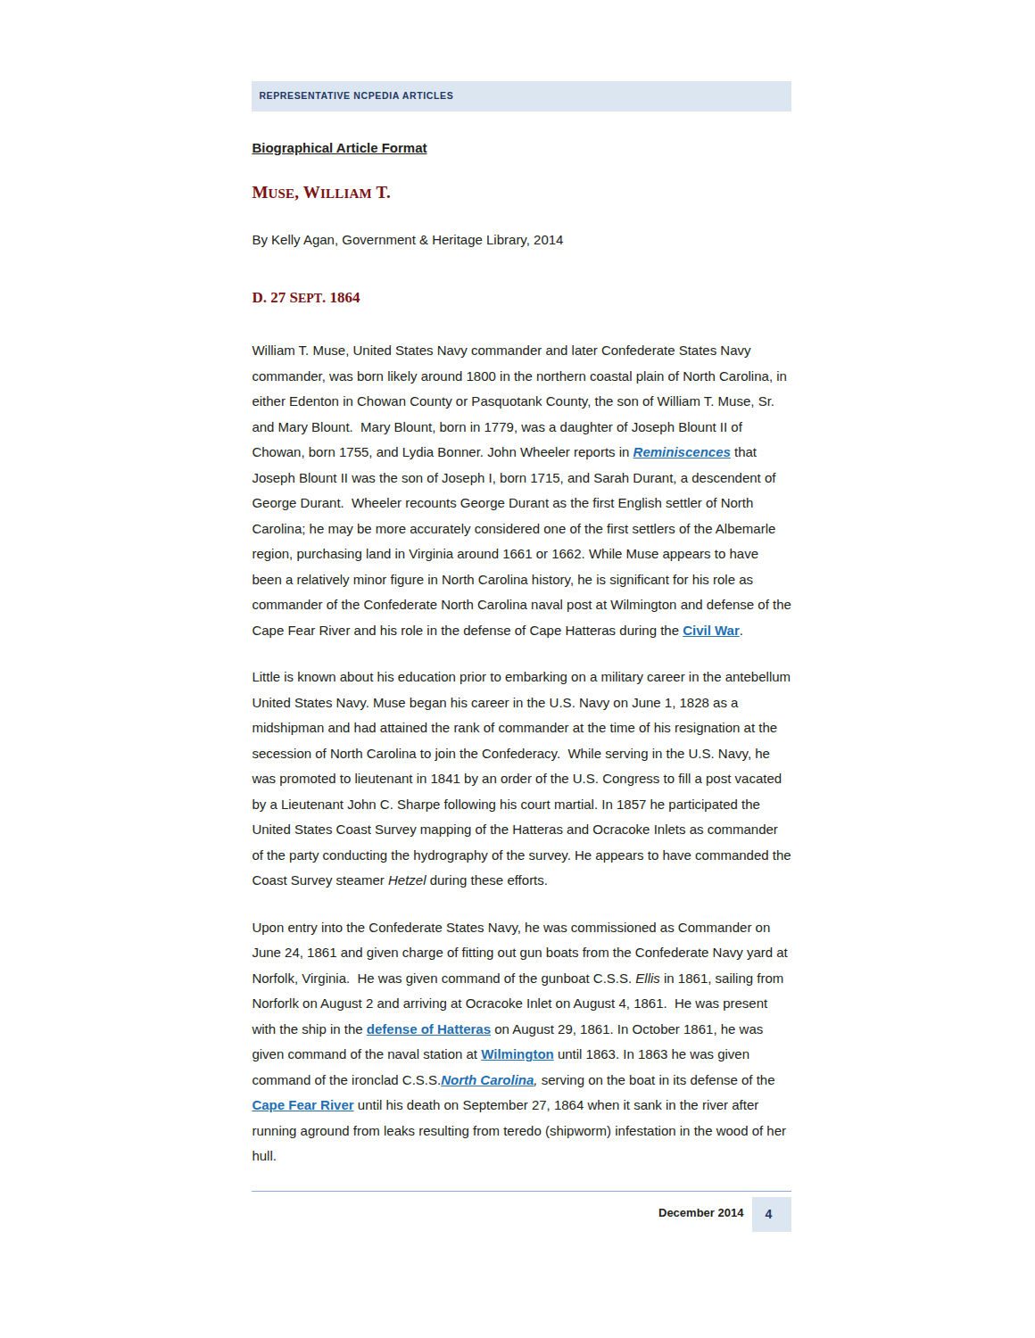REPRESENTATIVE NCPEDIA ARTICLES
Biographical Article Format
MUSE, WILLIAM T.
By Kelly Agan, Government & Heritage Library, 2014
D. 27 SEPT. 1864
William T. Muse, United States Navy commander and later Confederate States Navy commander, was born likely around 1800 in the northern coastal plain of North Carolina, in either Edenton in Chowan County or Pasquotank County, the son of William T. Muse, Sr. and Mary Blount. Mary Blount, born in 1779, was a daughter of Joseph Blount II of Chowan, born 1755, and Lydia Bonner. John Wheeler reports in Reminiscences that Joseph Blount II was the son of Joseph I, born 1715, and Sarah Durant, a descendent of George Durant. Wheeler recounts George Durant as the first English settler of North Carolina; he may be more accurately considered one of the first settlers of the Albemarle region, purchasing land in Virginia around 1661 or 1662. While Muse appears to have been a relatively minor figure in North Carolina history, he is significant for his role as commander of the Confederate North Carolina naval post at Wilmington and defense of the Cape Fear River and his role in the defense of Cape Hatteras during the Civil War.
Little is known about his education prior to embarking on a military career in the antebellum United States Navy. Muse began his career in the U.S. Navy on June 1, 1828 as a midshipman and had attained the rank of commander at the time of his resignation at the secession of North Carolina to join the Confederacy. While serving in the U.S. Navy, he was promoted to lieutenant in 1841 by an order of the U.S. Congress to fill a post vacated by a Lieutenant John C. Sharpe following his court martial. In 1857 he participated the United States Coast Survey mapping of the Hatteras and Ocracoke Inlets as commander of the party conducting the hydrography of the survey. He appears to have commanded the Coast Survey steamer Hetzel during these efforts.
Upon entry into the Confederate States Navy, he was commissioned as Commander on June 24, 1861 and given charge of fitting out gun boats from the Confederate Navy yard at Norfolk, Virginia. He was given command of the gunboat C.S.S. Ellis in 1861, sailing from Norforlk on August 2 and arriving at Ocracoke Inlet on August 4, 1861. He was present with the ship in the defense of Hatteras on August 29, 1861. In October 1861, he was given command of the naval station at Wilmington until 1863. In 1863 he was given command of the ironclad C.S.S.North Carolina, serving on the boat in its defense of the Cape Fear River until his death on September 27, 1864 when it sank in the river after running aground from leaks resulting from teredo (shipworm) infestation in the wood of her hull.
December 2014
4